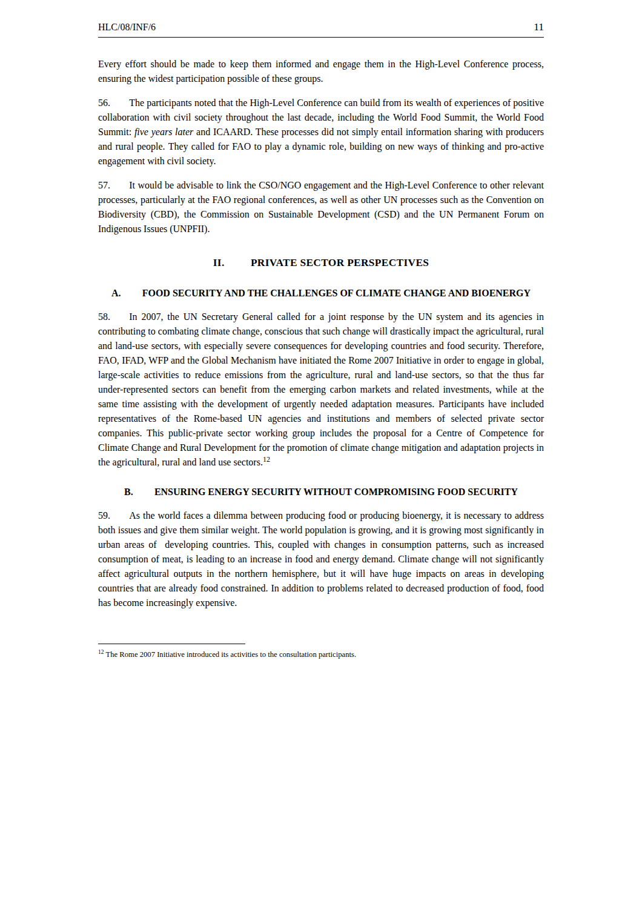HLC/08/INF/6 11
Every effort should be made to keep them informed and engage them in the High-Level Conference process, ensuring the widest participation possible of these groups.
56. The participants noted that the High-Level Conference can build from its wealth of experiences of positive collaboration with civil society throughout the last decade, including the World Food Summit, the World Food Summit: five years later and ICAARD. These processes did not simply entail information sharing with producers and rural people. They called for FAO to play a dynamic role, building on new ways of thinking and pro-active engagement with civil society.
57. It would be advisable to link the CSO/NGO engagement and the High-Level Conference to other relevant processes, particularly at the FAO regional conferences, as well as other UN processes such as the Convention on Biodiversity (CBD), the Commission on Sustainable Development (CSD) and the UN Permanent Forum on Indigenous Issues (UNPFII).
II. PRIVATE SECTOR PERSPECTIVES
A. FOOD SECURITY AND THE CHALLENGES OF CLIMATE CHANGE AND BIOENERGY
58. In 2007, the UN Secretary General called for a joint response by the UN system and its agencies in contributing to combating climate change, conscious that such change will drastically impact the agricultural, rural and land-use sectors, with especially severe consequences for developing countries and food security. Therefore, FAO, IFAD, WFP and the Global Mechanism have initiated the Rome 2007 Initiative in order to engage in global, large-scale activities to reduce emissions from the agriculture, rural and land-use sectors, so that the thus far under-represented sectors can benefit from the emerging carbon markets and related investments, while at the same time assisting with the development of urgently needed adaptation measures. Participants have included representatives of the Rome-based UN agencies and institutions and members of selected private sector companies. This public-private sector working group includes the proposal for a Centre of Competence for Climate Change and Rural Development for the promotion of climate change mitigation and adaptation projects in the agricultural, rural and land use sectors.12
B. ENSURING ENERGY SECURITY WITHOUT COMPROMISING FOOD SECURITY
59. As the world faces a dilemma between producing food or producing bioenergy, it is necessary to address both issues and give them similar weight. The world population is growing, and it is growing most significantly in urban areas of developing countries. This, coupled with changes in consumption patterns, such as increased consumption of meat, is leading to an increase in food and energy demand. Climate change will not significantly affect agricultural outputs in the northern hemisphere, but it will have huge impacts on areas in developing countries that are already food constrained. In addition to problems related to decreased production of food, food has become increasingly expensive.
12 The Rome 2007 Initiative introduced its activities to the consultation participants.